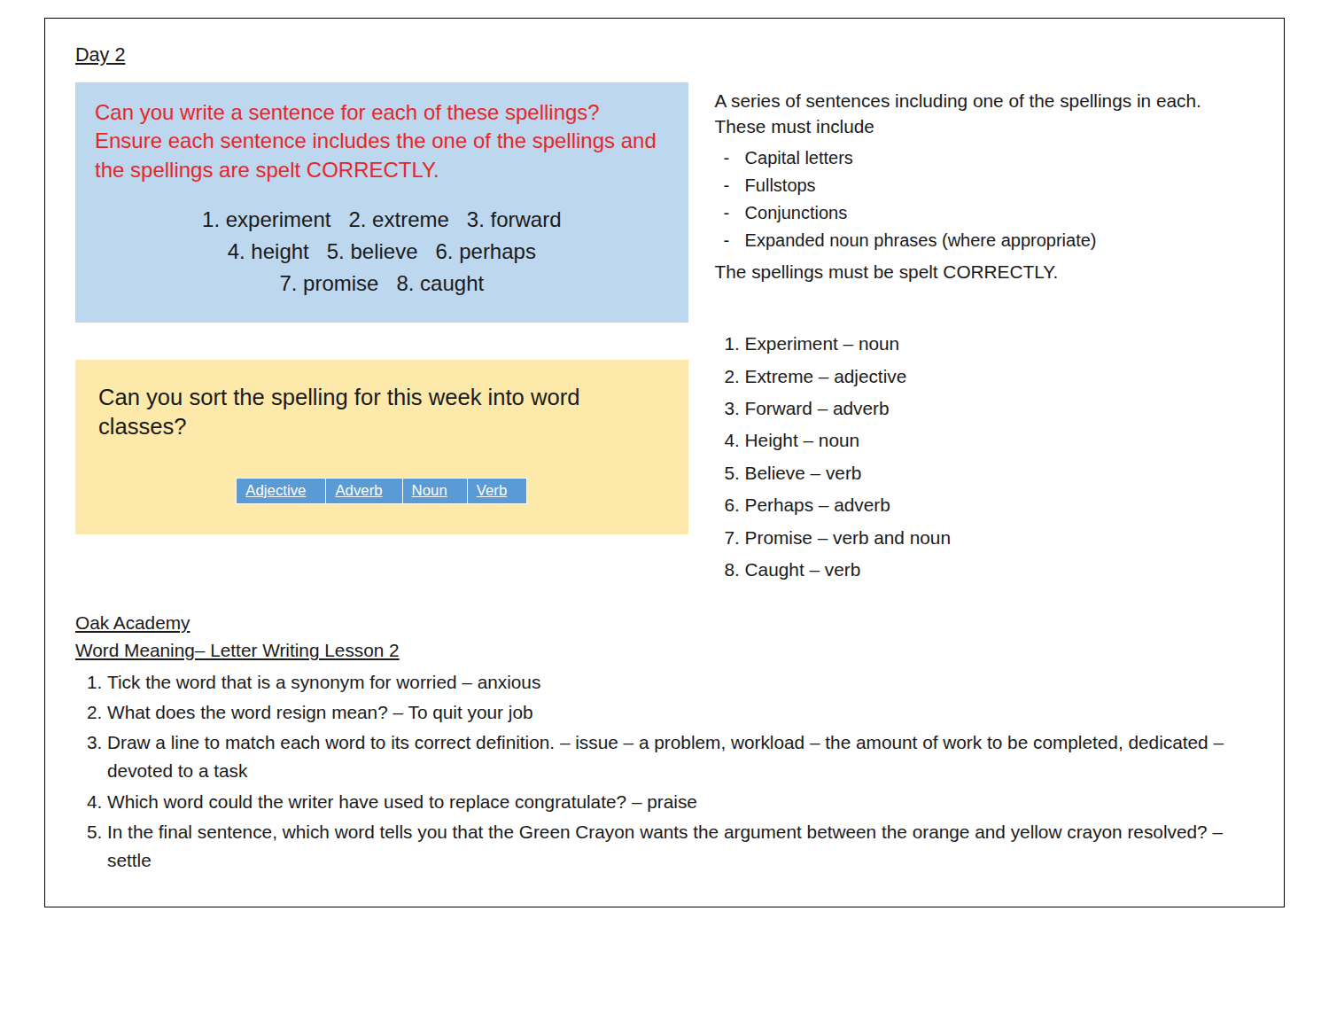Day 2
Can you write a sentence for each of these spellings? Ensure each sentence includes the one of the spellings and the spellings are spelt CORRECTLY.
1. experiment 2. extreme 3. forward
4. height 5. believe 6. perhaps
7. promise 8. caught
A series of sentences including one of the spellings in each. These must include
Capital letters
Fullstops
Conjunctions
Expanded noun phrases (where appropriate)
The spellings must be spelt CORRECTLY.
Can you sort the spelling for this week into word classes?
| Adjective | Adverb | Noun | Verb |
Experiment – noun
Extreme – adjective
Forward – adverb
Height – noun
Believe – verb
Perhaps – adverb
Promise – verb and noun
Caught – verb
Oak Academy
Word Meaning– Letter Writing Lesson 2
Tick the word that is a synonym for worried – anxious
What does the word resign mean? – To quit your job
Draw a line to match each word to its correct definition. – issue – a problem, workload – the amount of work to be completed, dedicated – devoted to a task
Which word could the writer have used to replace congratulate? – praise
In the final sentence, which word tells you that the Green Crayon wants the argument between the orange and yellow crayon resolved? – settle